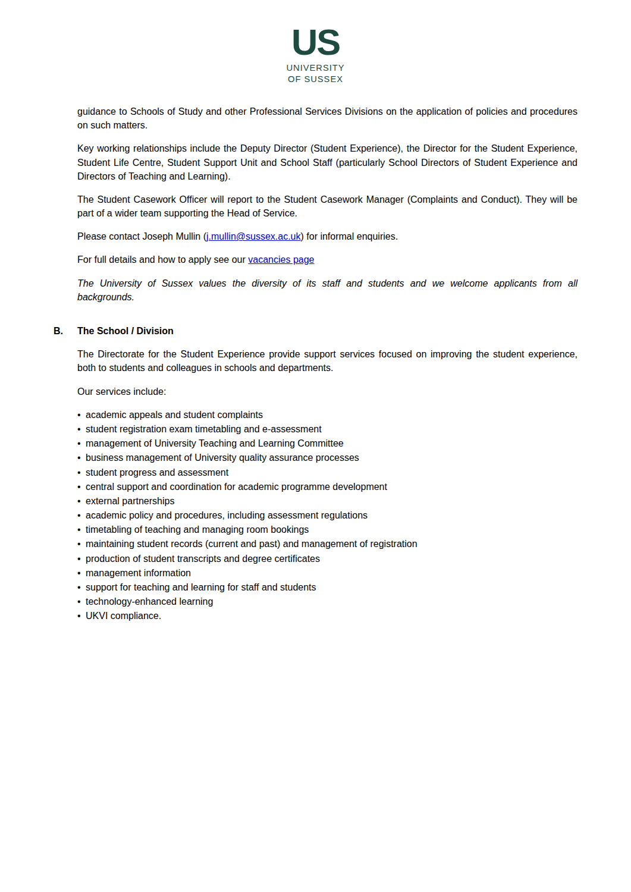US
UNIVERSITY
OF SUSSEX
guidance to Schools of Study and other Professional Services Divisions on the application of policies and procedures on such matters.
Key working relationships include the Deputy Director (Student Experience), the Director for the Student Experience, Student Life Centre, Student Support Unit and School Staff (particularly School Directors of Student Experience and Directors of Teaching and Learning).
The Student Casework Officer will report to the Student Casework Manager (Complaints and Conduct). They will be part of a wider team supporting the Head of Service.
Please contact Joseph Mullin (j.mullin@sussex.ac.uk) for informal enquiries.
For full details and how to apply see our vacancies page
The University of Sussex values the diversity of its staff and students and we welcome applicants from all backgrounds.
B. The School / Division
The Directorate for the Student Experience provide support services focused on improving the student experience, both to students and colleagues in schools and departments.
Our services include:
academic appeals and student complaints
student registration exam timetabling and e-assessment
management of University Teaching and Learning Committee
business management of University quality assurance processes
student progress and assessment
central support and coordination for academic programme development
external partnerships
academic policy and procedures, including assessment regulations
timetabling of teaching and managing room bookings
maintaining student records (current and past) and management of registration
production of student transcripts and degree certificates
management information
support for teaching and learning for staff and students
technology-enhanced learning
UKVI compliance.